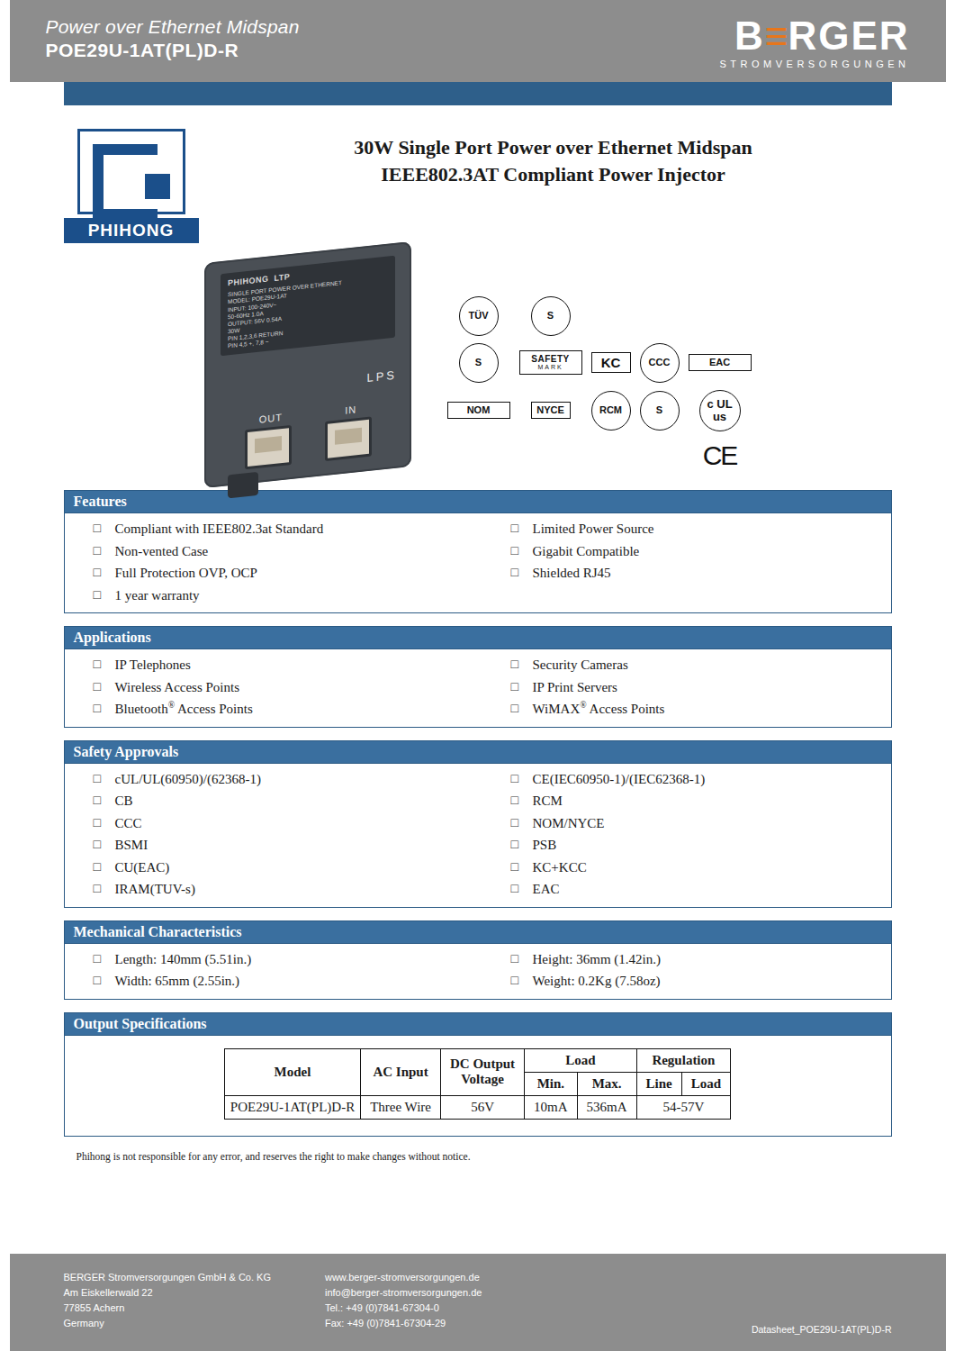Power over Ethernet Midspan
POE29U-1AT(PL)D-R
B≡RGER
STROMVERSORGUNGEN
PHIHONG
30W Single Port Power over Ethernet Midspan
IEEE802.3AT Compliant Power Injector
PHIHONG LTP
SINGLE PORT POWER OVER ETHERNET
MODEL: POE29U-1AT
INPUT: 100-240V~
50-60Hz 1.0A
OUTPUT: 56V 0.54A
30W
PIN 1,2,3,6 RETURN
PIN 4,5 +, 7,8 −
LPS
OUT IN
TÜV
S
S
SAFETYMARK
KC
CCC
EAC
NOM
NYCE
RCM
S
c UL us
CE
Features
Compliant with IEEE802.3at Standard
Limited Power Source
Non-vented Case
Gigabit Compatible
Full Protection OVP, OCP
Shielded RJ45
1 year warranty
Applications
IP Telephones
Security Cameras
Wireless Access Points
IP Print Servers
Bluetooth® Access Points
WiMAX® Access Points
Safety Approvals
cUL/UL(60950)/(62368-1)
CE(IEC60950-1)/(IEC62368-1)
CB
RCM
CCC
NOM/NYCE
BSMI
PSB
CU(EAC)
KC+KCC
IRAM(TUV-s)
EAC
Mechanical Characteristics
Length: 140mm (5.51in.)
Height: 36mm (1.42in.)
Width: 65mm (2.55in.)
Weight: 0.2Kg (7.58oz)
Output Specifications
| Model | AC Input | DC Output Voltage | Load | Regulation |
| --- | --- | --- | --- | --- |
| Min. | Max. | Line | Load |
| POE29U-1AT(PL)D-R | Three Wire | 56V | 10mA | 536mA | 54-57V |
Phihong is not responsible for any error, and reserves the right to make changes without notice.
BERGER Stromversorgungen GmbH & Co. KG
Am Eiskellerwald 22
77855 Achern
Germany
www.berger-stromversorgungen.de
info@berger-stromversorgungen.de
Tel.: +49 (0)7841-67304-0
Fax: +49 (0)7841-67304-29
Datasheet_POE29U-1AT(PL)D-R